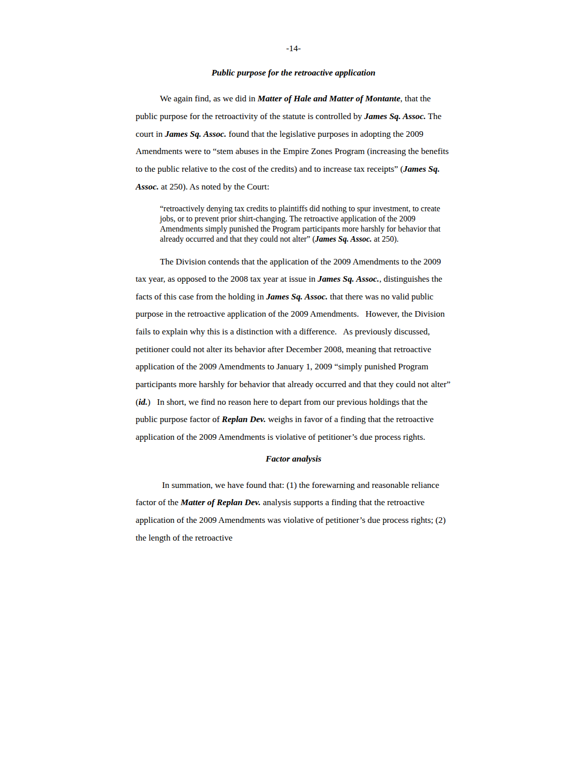-14-
Public purpose for the retroactive application
We again find, as we did in Matter of Hale and Matter of Montante, that the public purpose for the retroactivity of the statute is controlled by James Sq. Assoc. The court in James Sq. Assoc. found that the legislative purposes in adopting the 2009 Amendments were to “stem abuses in the Empire Zones Program (increasing the benefits to the public relative to the cost of the credits) and to increase tax receipts” (James Sq. Assoc. at 250). As noted by the Court:
“retroactively denying tax credits to plaintiffs did nothing to spur investment, to create jobs, or to prevent prior shirt-changing. The retroactive application of the 2009 Amendments simply punished the Program participants more harshly for behavior that already occurred and that they could not alter” (James Sq. Assoc. at 250).
The Division contends that the application of the 2009 Amendments to the 2009 tax year, as opposed to the 2008 tax year at issue in James Sq. Assoc., distinguishes the facts of this case from the holding in James Sq. Assoc. that there was no valid public purpose in the retroactive application of the 2009 Amendments. However, the Division fails to explain why this is a distinction with a difference. As previously discussed, petitioner could not alter its behavior after December 2008, meaning that retroactive application of the 2009 Amendments to January 1, 2009 “simply punished Program participants more harshly for behavior that already occurred and that they could not alter” (id.) In short, we find no reason here to depart from our previous holdings that the public purpose factor of Replan Dev. weighs in favor of a finding that the retroactive application of the 2009 Amendments is violative of petitioner’s due process rights.
Factor analysis
In summation, we have found that: (1) the forewarning and reasonable reliance factor of the Matter of Replan Dev. analysis supports a finding that the retroactive application of the 2009 Amendments was violative of petitioner’s due process rights; (2) the length of the retroactive